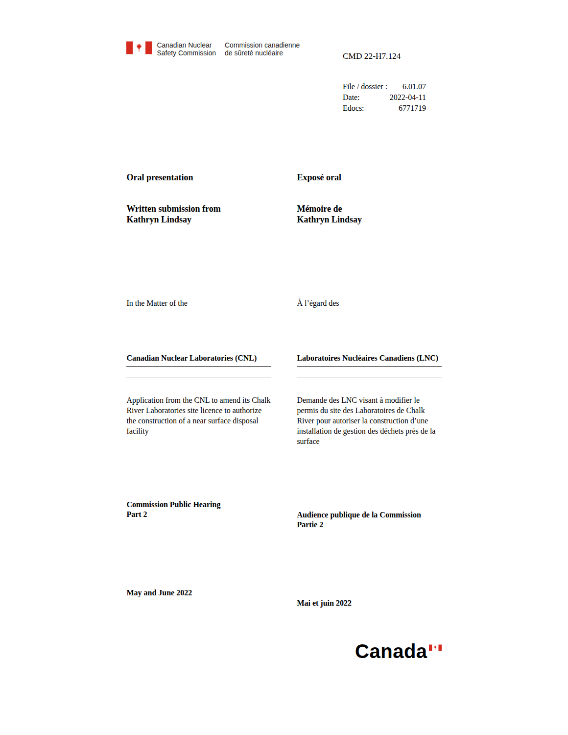Canadian Nuclear
Safety Commission Commission canadienne
de sûreté nucléaire
CMD 22-H7.124
File / dossier : 6.01.07
Date: 2022-04-11
Edocs: 6771719
Oral presentation
Written submission from
Kathryn Lindsay
In the Matter of the
Canadian Nuclear Laboratories (CNL)
Application from the CNL to amend its Chalk River Laboratories site licence to authorize the construction of a near surface disposal facility
Commission Public Hearing
Part 2
May and June 2022
Exposé oral
Mémoire de
Kathryn Lindsay
À l’égard des
Laboratoires Nucléaires Canadiens (LNC)
Demande des LNC visant à modifier le permis du site des Laboratoires de Chalk River pour autoriser la construction d’une installation de gestion des déchets près de la surface
Audience publique de la Commission
Partie 2
Mai et juin 2022
Canada